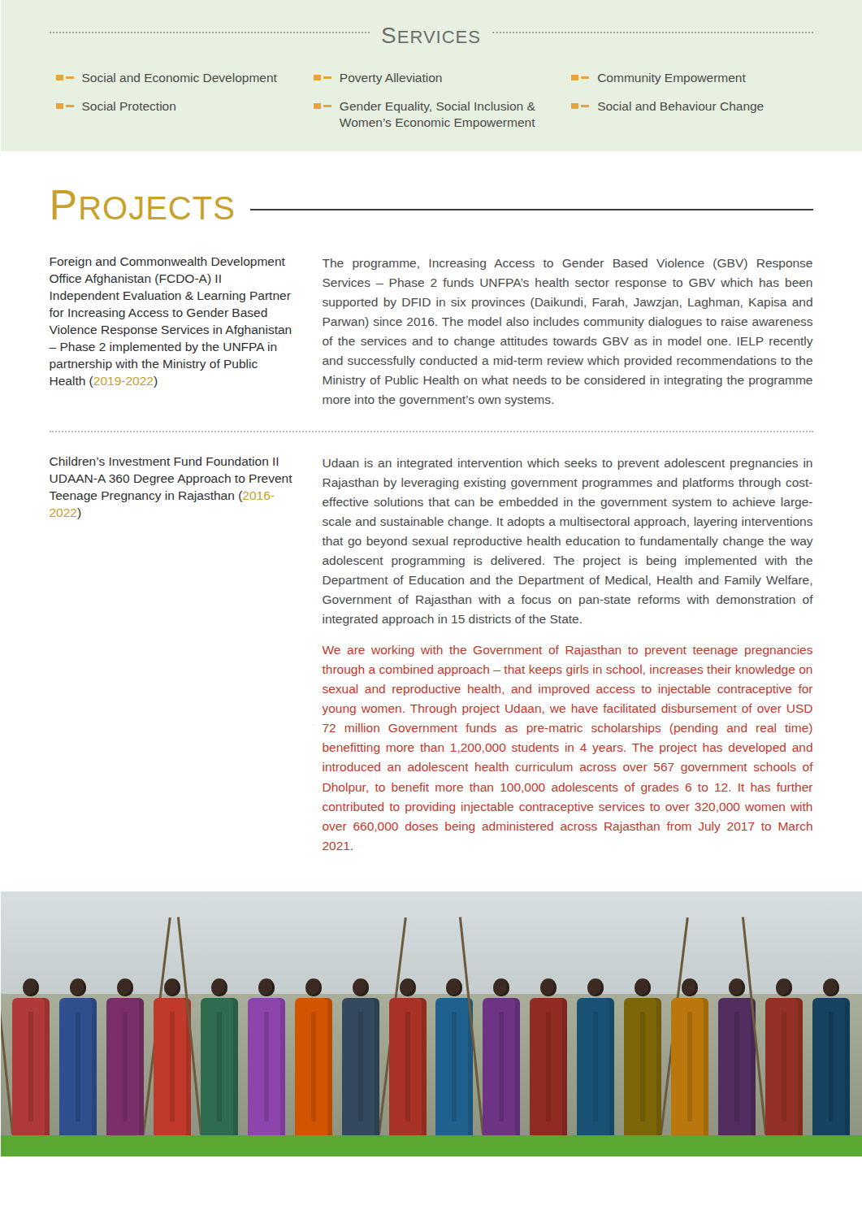Services
Social and Economic Development
Poverty Alleviation
Community Empowerment
Social Protection
Gender Equality, Social Inclusion &
Women’s Economic Empowerment
Social and Behaviour Change
Projects
Foreign and Commonwealth Development Office Afghanistan (FCDO-A) II Independent Evaluation & Learning Partner for Increasing Access to Gender Based Violence Response Services in Afghanistan – Phase 2 implemented by the UNFPA in partnership with the Ministry of Public Health (2019-2022)
The programme, Increasing Access to Gender Based Violence (GBV) Response Services – Phase 2 funds UNFPA’s health sector response to GBV which has been supported by DFID in six provinces (Daikundi, Farah, Jawzjan, Laghman, Kapisa and Parwan) since 2016. The model also includes community dialogues to raise awareness of the services and to change attitudes towards GBV as in model one. IELP recently and successfully conducted a mid-term review which provided recommendations to the Ministry of Public Health on what needs to be considered in integrating the programme more into the government’s own systems.
Children’s Investment Fund Foundation II UDAAN-A 360 Degree Approach to Prevent Teenage Pregnancy in Rajasthan (2016-2022)
Udaan is an integrated intervention which seeks to prevent adolescent pregnancies in Rajasthan by leveraging existing government programmes and platforms through cost-effective solutions that can be embedded in the government system to achieve large-scale and sustainable change. It adopts a multisectoral approach, layering interventions that go beyond sexual reproductive health education to fundamentally change the way adolescent programming is delivered. The project is being implemented with the Department of Education and the Department of Medical, Health and Family Welfare, Government of Rajasthan with a focus on pan-state reforms with demonstration of integrated approach in 15 districts of the State.
We are working with the Government of Rajasthan to prevent teenage pregnancies through a combined approach – that keeps girls in school, increases their knowledge on sexual and reproductive health, and improved access to injectable contraceptive for young women. Through project Udaan, we have facilitated disbursement of over USD 72 million Government funds as pre-matric scholarships (pending and real time) benefitting more than 1,200,000 students in 4 years. The project has developed and introduced an adolescent health curriculum across over 567 government schools of Dholpur, to benefit more than 100,000 adolescents of grades 6 to 12. It has further contributed to providing injectable contraceptive services to over 320,000 women with over 660,000 doses being administered across Rajasthan from July 2017 to March 2021.